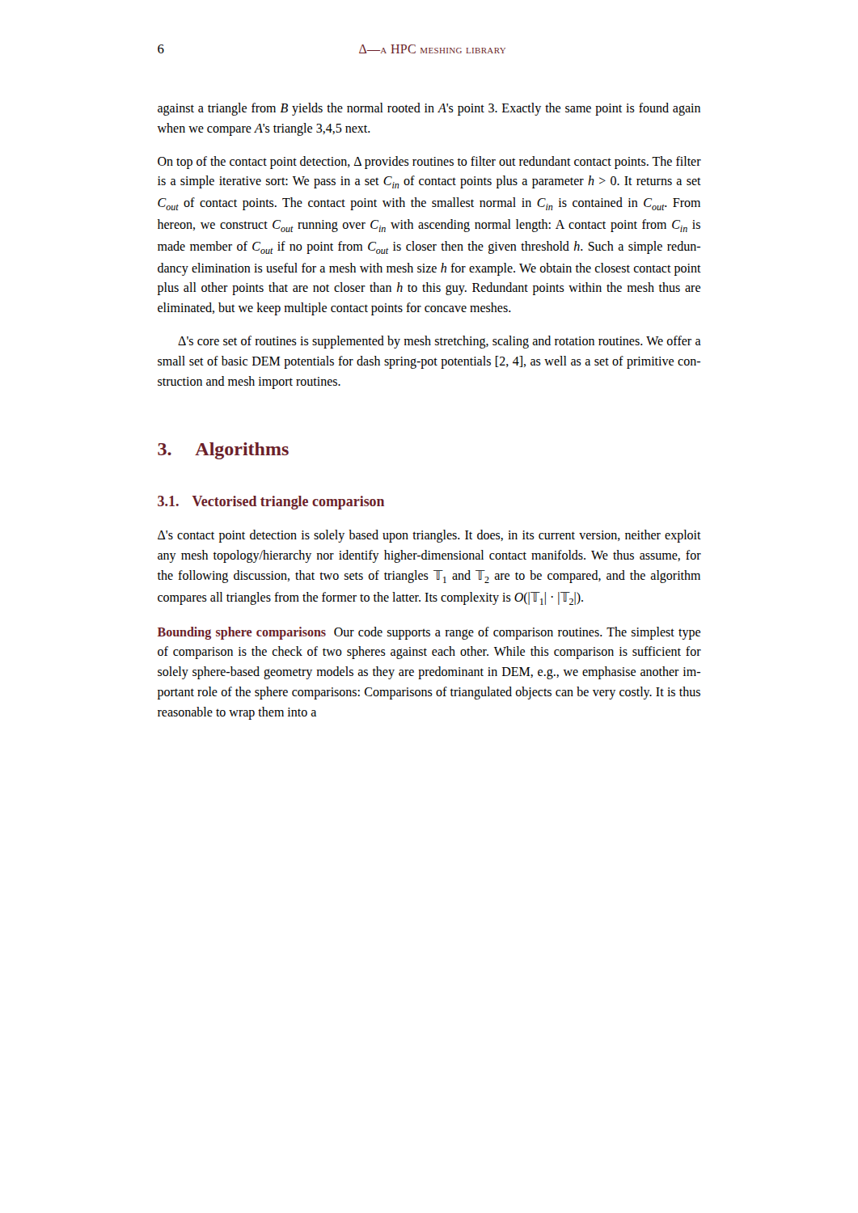6 Δ—a HPC meshing library
against a triangle from B yields the normal rooted in A's point 3. Exactly the same point is found again when we compare A's triangle 3,4,5 next.
On top of the contact point detection, Δ provides routines to filter out redundant contact points. The filter is a simple iterative sort: We pass in a set Cin of contact points plus a parameter h > 0. It returns a set Cout of contact points. The contact point with the smallest normal in Cin is contained in Cout. From hereon, we construct Cout running over Cin with ascending normal length: A contact point from Cin is made member of Cout if no point from Cout is closer then the given threshold h. Such a simple redundancy elimination is useful for a mesh with mesh size h for example. We obtain the closest contact point plus all other points that are not closer than h to this guy. Redundant points within the mesh thus are eliminated, but we keep multiple contact points for concave meshes.
Δ's core set of routines is supplemented by mesh stretching, scaling and rotation routines. We offer a small set of basic DEM potentials for dash spring-pot potentials [2, 4], as well as a set of primitive construction and mesh import routines.
3. Algorithms
3.1. Vectorised triangle comparison
Δ's contact point detection is solely based upon triangles. It does, in its current version, neither exploit any mesh topology/hierarchy nor identify higher-dimensional contact manifolds. We thus assume, for the following discussion, that two sets of triangles 𝕋1 and 𝕋2 are to be compared, and the algorithm compares all triangles from the former to the latter. Its complexity is O(|𝕋1| · |𝕋2|).
Bounding sphere comparisons Our code supports a range of comparison routines. The simplest type of comparison is the check of two spheres against each other. While this comparison is sufficient for solely sphere-based geometry models as they are predominant in DEM, e.g., we emphasise another important role of the sphere comparisons: Comparisons of triangulated objects can be very costly. It is thus reasonable to wrap them into a